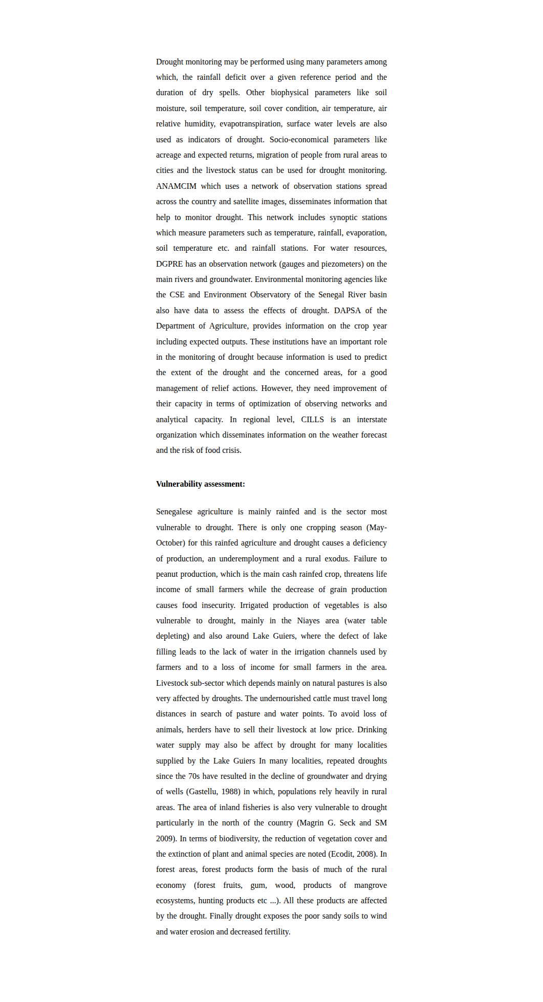Drought monitoring may be performed using many parameters among which, the rainfall deficit over a given reference period and the duration of dry spells. Other biophysical parameters like soil moisture, soil temperature, soil cover condition, air temperature, air relative humidity, evapotranspiration, surface water levels are also used as indicators of drought. Socio-economical parameters like acreage and expected returns, migration of people from rural areas to cities and the livestock status can be used for drought monitoring. ANAMCIM which uses a network of observation stations spread across the country and satellite images, disseminates information that help to monitor drought. This network includes synoptic stations which measure parameters such as temperature, rainfall, evaporation, soil temperature etc. and rainfall stations. For water resources, DGPRE has an observation network (gauges and piezometers) on the main rivers and groundwater. Environmental monitoring agencies like the CSE and Environment Observatory of the Senegal River basin also have data to assess the effects of drought. DAPSA of the Department of Agriculture, provides information on the crop year including expected outputs. These institutions have an important role in the monitoring of drought because information is used to predict the extent of the drought and the concerned areas, for a good management of relief actions. However, they need improvement of their capacity in terms of optimization of observing networks and analytical capacity. In regional level, CILLS is an interstate organization which disseminates information on the weather forecast and the risk of food crisis.
Vulnerability assessment:
Senegalese agriculture is mainly rainfed and is the sector most vulnerable to drought. There is only one cropping season (May-October) for this rainfed agriculture and drought causes a deficiency of production, an underemployment and a rural exodus. Failure to peanut production, which is the main cash rainfed crop, threatens life income of small farmers while the decrease of grain production causes food insecurity. Irrigated production of vegetables is also vulnerable to drought, mainly in the Niayes area (water table depleting) and also around Lake Guiers, where the defect of lake filling leads to the lack of water in the irrigation channels used by farmers and to a loss of income for small farmers in the area. Livestock sub-sector which depends mainly on natural pastures is also very affected by droughts. The undernourished cattle must travel long distances in search of pasture and water points. To avoid loss of animals, herders have to sell their livestock at low price. Drinking water supply may also be affect by drought for many localities supplied by the Lake Guiers In many localities, repeated droughts since the 70s have resulted in the decline of groundwater and drying of wells (Gastellu, 1988) in which, populations rely heavily in rural areas. The area of inland fisheries is also very vulnerable to drought particularly in the north of the country (Magrin G. Seck and SM 2009). In terms of biodiversity, the reduction of vegetation cover and the extinction of plant and animal species are noted (Ecodit, 2008). In forest areas, forest products form the basis of much of the rural economy (forest fruits, gum, wood, products of mangrove ecosystems, hunting products etc ...). All these products are affected by the drought. Finally drought exposes the poor sandy soils to wind and water erosion and decreased fertility.